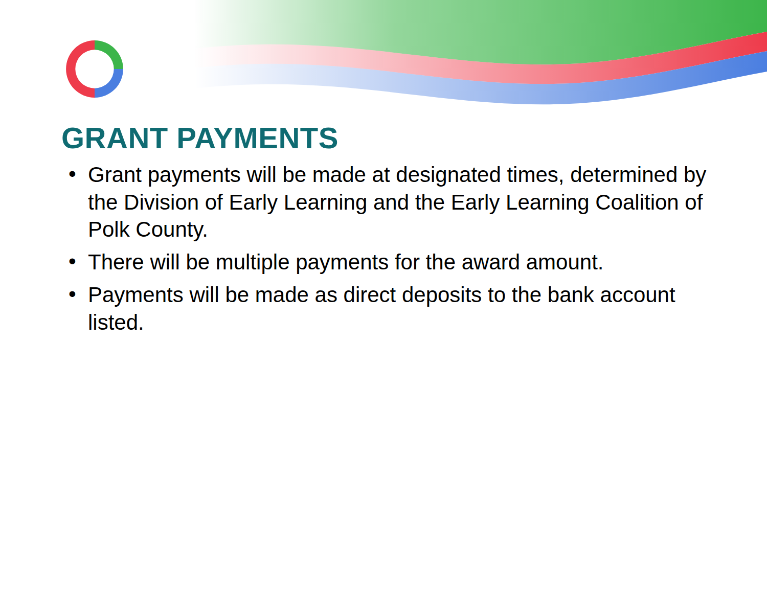GRANT PAYMENTS
Grant payments will be made at designated times, determined by the Division of Early Learning and the Early Learning Coalition of Polk County.
There will be multiple payments for the award amount.
Payments will be made as direct deposits to the bank account listed.